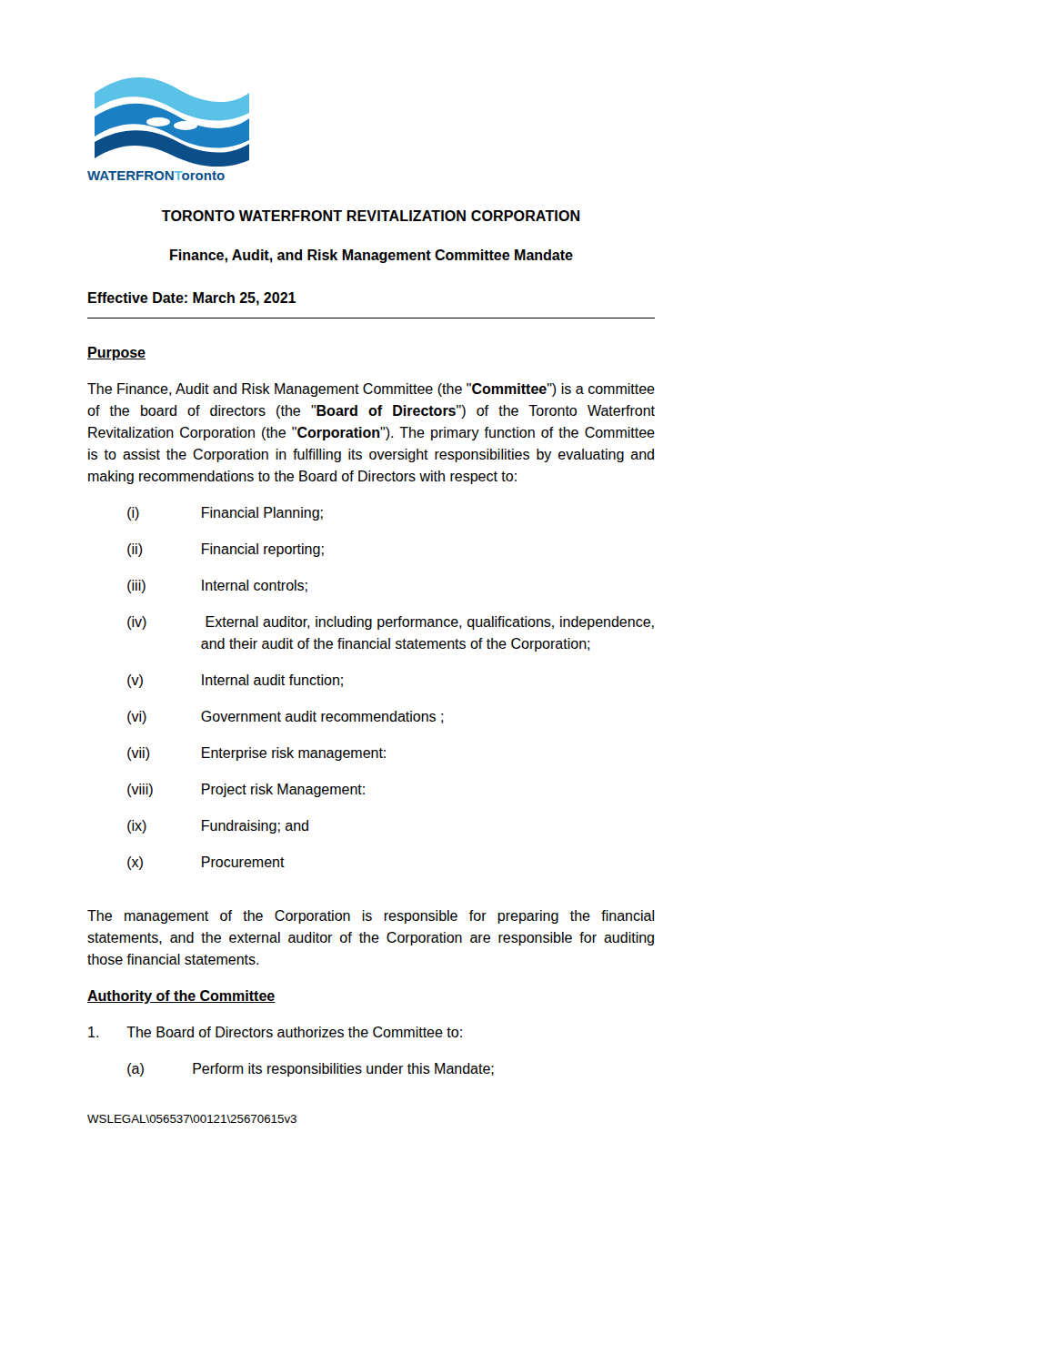WATERFRONToronto
TORONTO WATERFRONT REVITALIZATION CORPORATION
Finance, Audit, and Risk Management Committee Mandate
Effective Date: March 25, 2021
Purpose
The Finance, Audit and Risk Management Committee (the "Committee") is a committee of the board of directors (the "Board of Directors") of the Toronto Waterfront Revitalization Corporation (the "Corporation"). The primary function of the Committee is to assist the Corporation in fulfilling its oversight responsibilities by evaluating and making recommendations to the Board of Directors with respect to:
(i) Financial Planning;
(ii) Financial reporting;
(iii) Internal controls;
(iv) External auditor, including performance, qualifications, independence, and their audit of the financial statements of the Corporation;
(v) Internal audit function;
(vi) Government audit recommendations ;
(vii) Enterprise risk management:
(viii) Project risk Management:
(ix) Fundraising; and
(x) Procurement
The management of the Corporation is responsible for preparing the financial statements, and the external auditor of the Corporation are responsible for auditing those financial statements.
Authority of the Committee
1. The Board of Directors authorizes the Committee to:
(a) Perform its responsibilities under this Mandate;
WSLEGAL\056537\00121\25670615v3